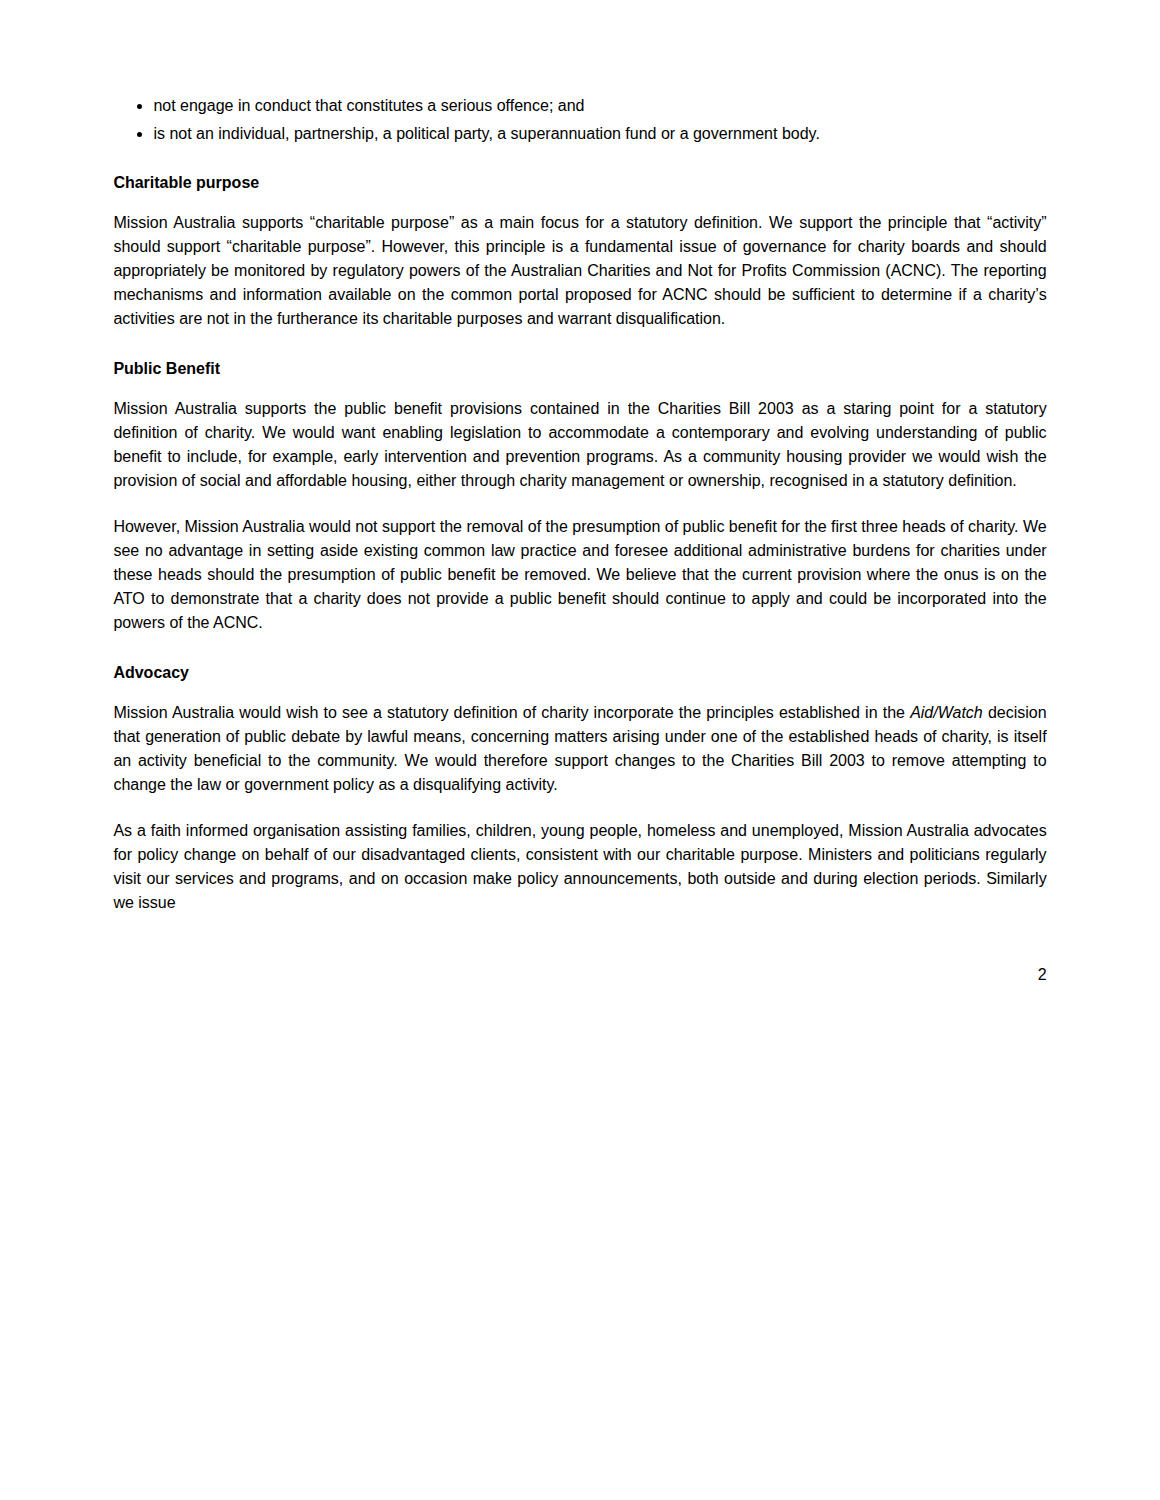not engage in conduct that constitutes a serious offence; and
is not an individual, partnership, a political party, a superannuation fund or a government body.
Charitable purpose
Mission Australia supports “charitable purpose” as a main focus for a statutory definition. We support the principle that “activity” should support “charitable purpose”. However, this principle is a fundamental issue of governance for charity boards and should appropriately be monitored by regulatory powers of the Australian Charities and Not for Profits Commission (ACNC). The reporting mechanisms and information available on the common portal proposed for ACNC should be sufficient to determine if a charity’s activities are not in the furtherance its charitable purposes and warrant disqualification.
Public Benefit
Mission Australia supports the public benefit provisions contained in the Charities Bill 2003 as a staring point for a statutory definition of charity. We would want enabling legislation to accommodate a contemporary and evolving understanding of public benefit to include, for example, early intervention and prevention programs. As a community housing provider we would wish the provision of social and affordable housing, either through charity management or ownership, recognised in a statutory definition.
However, Mission Australia would not support the removal of the presumption of public benefit for the first three heads of charity. We see no advantage in setting aside existing common law practice and foresee additional administrative burdens for charities under these heads should the presumption of public benefit be removed. We believe that the current provision where the onus is on the ATO to demonstrate that a charity does not provide a public benefit should continue to apply and could be incorporated into the powers of the ACNC.
Advocacy
Mission Australia would wish to see a statutory definition of charity incorporate the principles established in the Aid/Watch decision that generation of public debate by lawful means, concerning matters arising under one of the established heads of charity, is itself an activity beneficial to the community. We would therefore support changes to the Charities Bill 2003 to remove attempting to change the law or government policy as a disqualifying activity.
As a faith informed organisation assisting families, children, young people, homeless and unemployed, Mission Australia advocates for policy change on behalf of our disadvantaged clients, consistent with our charitable purpose. Ministers and politicians regularly visit our services and programs, and on occasion make policy announcements, both outside and during election periods. Similarly we issue
2